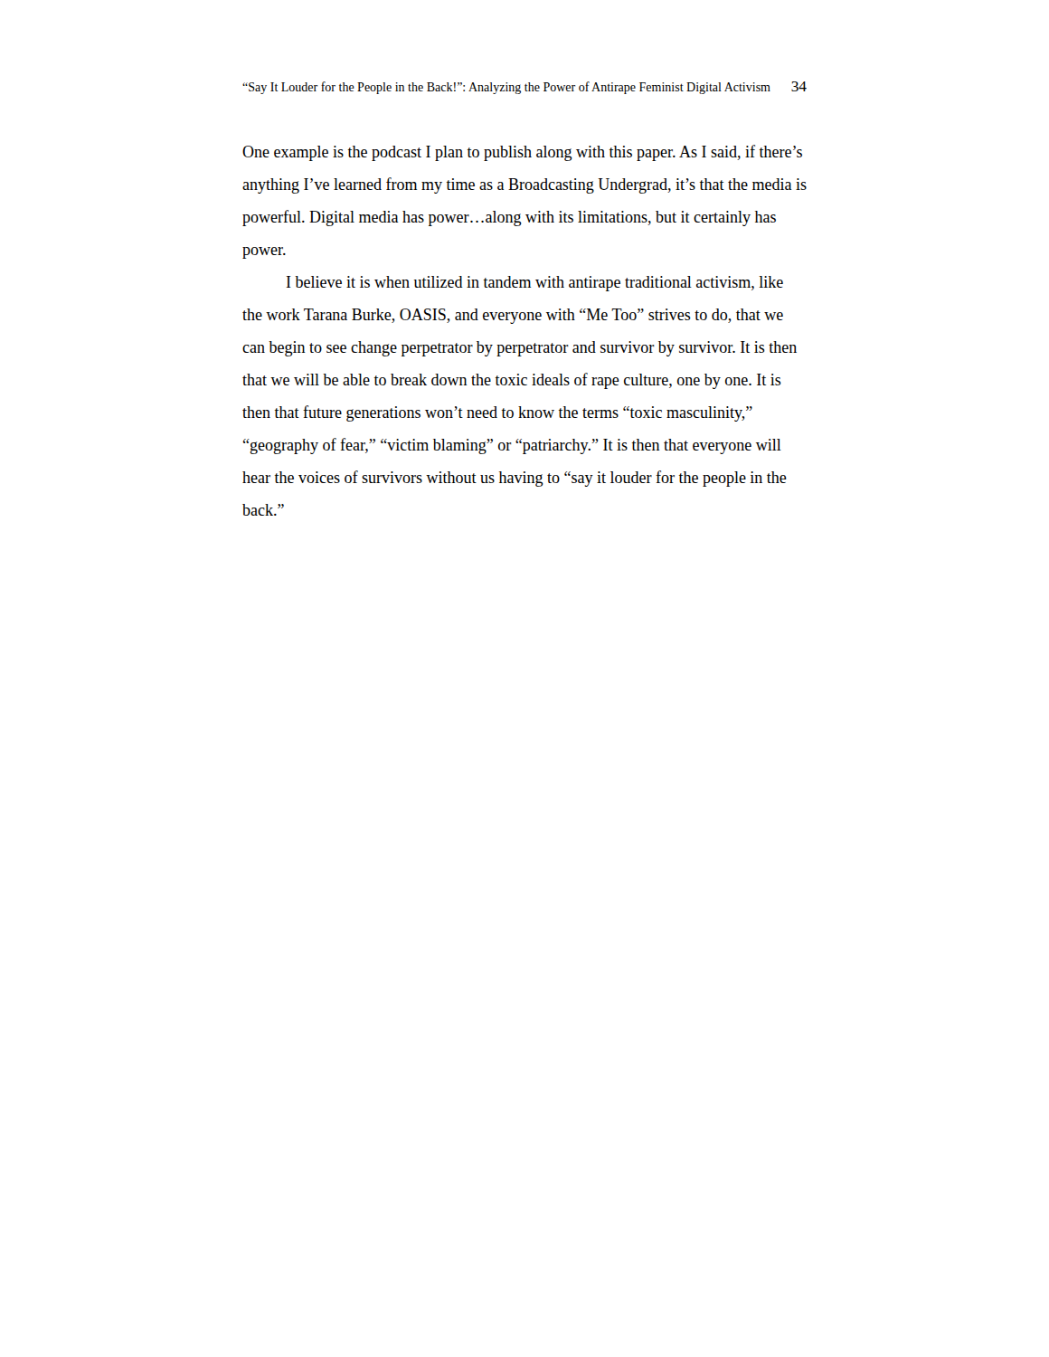“Say It Louder for the People in the Back!”: Analyzing the Power of Antirape Feminist Digital Activism 34
One example is the podcast I plan to publish along with this paper. As I said, if there’s anything I’ve learned from my time as a Broadcasting Undergrad, it’s that the media is powerful. Digital media has power…along with its limitations, but it certainly has power.
I believe it is when utilized in tandem with antirape traditional activism, like the work Tarana Burke, OASIS, and everyone with “Me Too” strives to do, that we can begin to see change perpetrator by perpetrator and survivor by survivor. It is then that we will be able to break down the toxic ideals of rape culture, one by one. It is then that future generations won’t need to know the terms “toxic masculinity,” “geography of fear,” “victim blaming” or “patriarchy.” It is then that everyone will hear the voices of survivors without us having to “say it louder for the people in the back.”